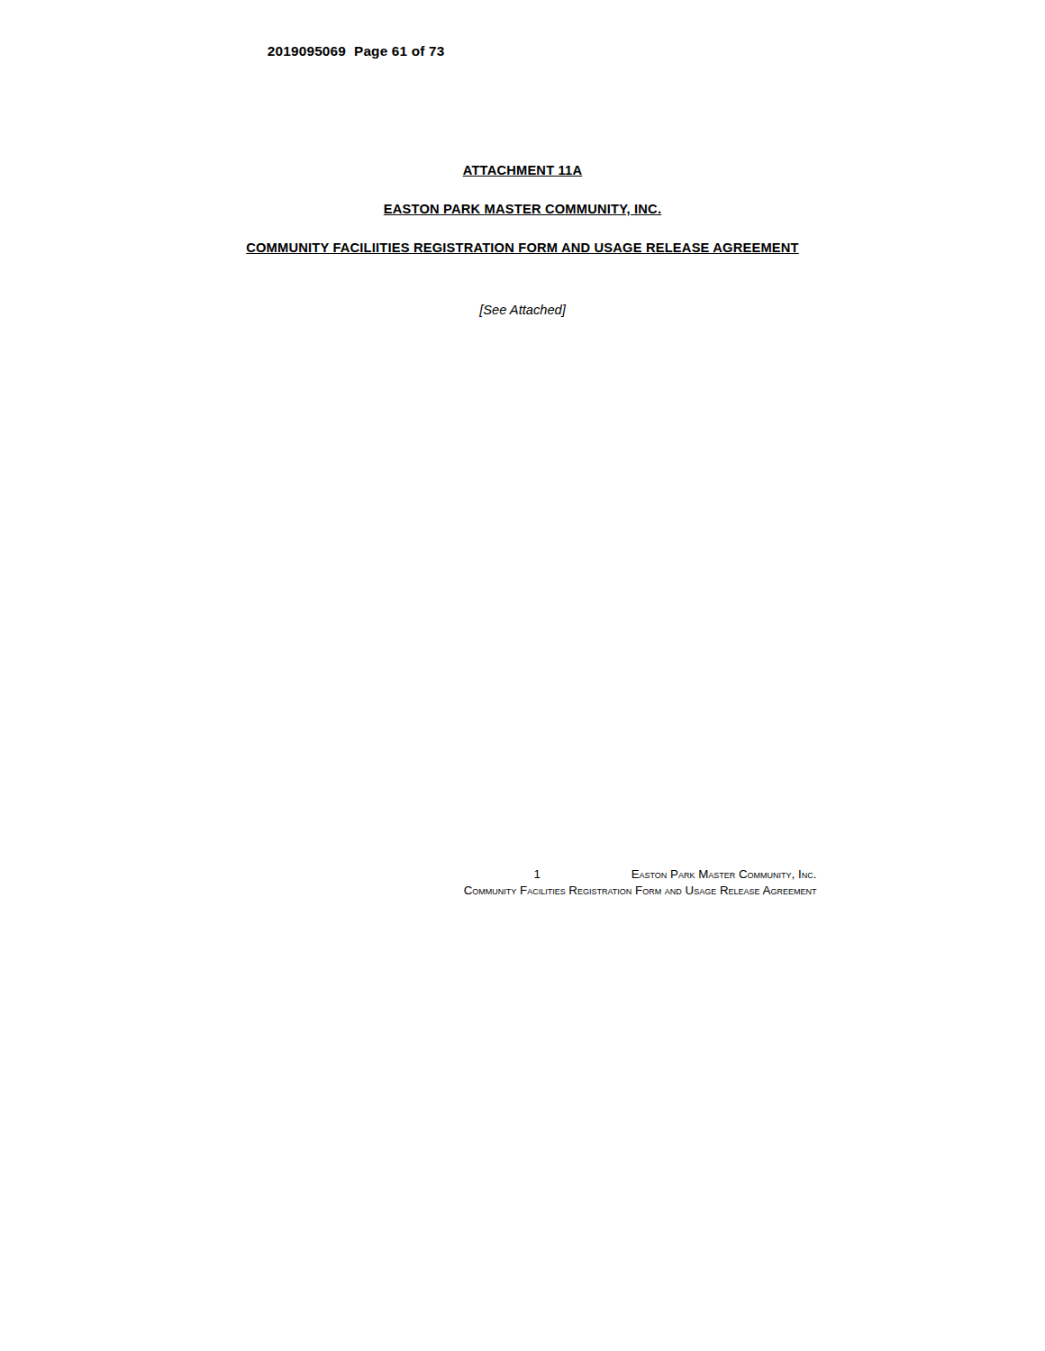2019095069 Page 61 of 73
ATTACHMENT 11A
EASTON PARK MASTER COMMUNITY, INC.
COMMUNITY FACILIITIES REGISTRATION FORM AND USAGE RELEASE AGREEMENT
[See Attached]
1 Easton Park Master Community, Inc.
Community Facilities Registration Form and Usage Release Agreement